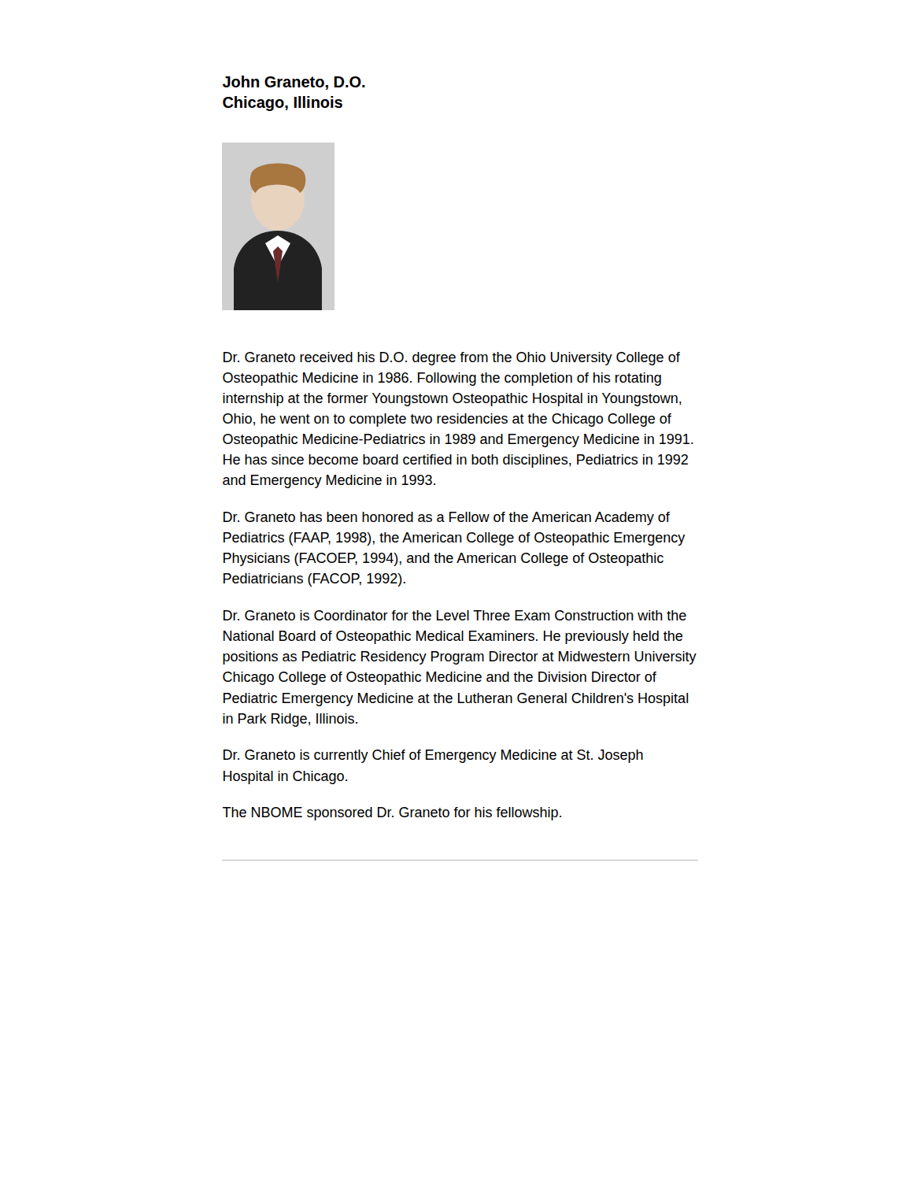John Graneto, D.O.Chicago, Illinois
Dr. Graneto received his D.O. degree from the Ohio University College of Osteopathic Medicine in 1986. Following the completion of his rotating internship at the former Youngstown Osteopathic Hospital in Youngstown, Ohio, he went on to complete two residencies at the Chicago College of Osteopathic Medicine-Pediatrics in 1989 and Emergency Medicine in 1991. He has since become board certified in both disciplines, Pediatrics in 1992 and Emergency Medicine in 1993.
Dr. Graneto has been honored as a Fellow of the American Academy of Pediatrics (FAAP, 1998), the American College of Osteopathic Emergency Physicians (FACOEP, 1994), and the American College of Osteopathic Pediatricians (FACOP, 1992).
Dr. Graneto is Coordinator for the Level Three Exam Construction with the National Board of Osteopathic Medical Examiners. He previously held the positions as Pediatric Residency Program Director at Midwestern University Chicago College of Osteopathic Medicine and the Division Director of Pediatric Emergency Medicine at the Lutheran General Children's Hospital in Park Ridge, Illinois.
Dr. Graneto is currently Chief of Emergency Medicine at St. Joseph Hospital in Chicago.
The NBOME sponsored Dr. Graneto for his fellowship.